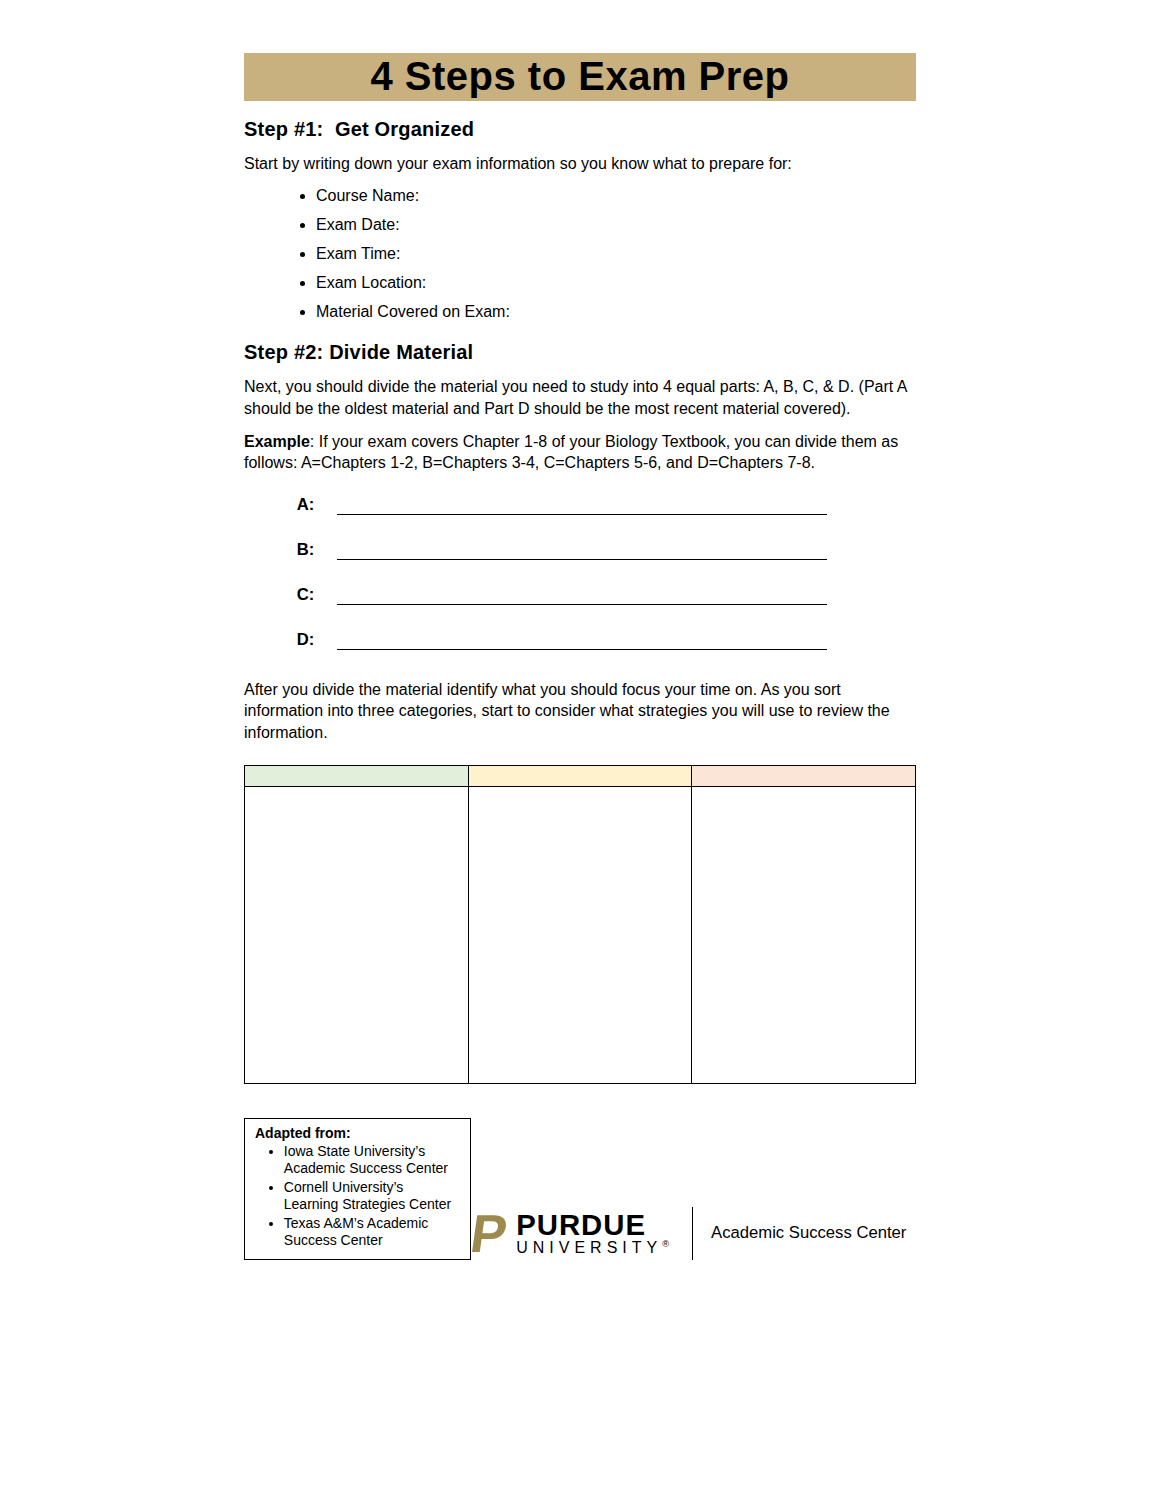4 Steps to Exam Prep
Step #1: Get Organized
Start by writing down your exam information so you know what to prepare for:
Course Name:
Exam Date:
Exam Time:
Exam Location:
Material Covered on Exam:
Step #2: Divide Material
Next, you should divide the material you need to study into 4 equal parts: A, B, C, & D. (Part A should be the oldest material and Part D should be the most recent material covered).
Example: If your exam covers Chapter 1-8 of your Biology Textbook, you can divide them as follows: A=Chapters 1-2, B=Chapters 3-4, C=Chapters 5-6, and D=Chapters 7-8.
A:
B:
C:
D:
After you divide the material identify what you should focus your time on. As you sort information into three categories, start to consider what strategies you will use to review the information.
Adapted from:
Iowa State University’s Academic Success Center
Cornell University’s Learning Strategies Center
Texas A&M’s Academic Success Center
P PURDUE UNIVERSITY® Academic Success Center